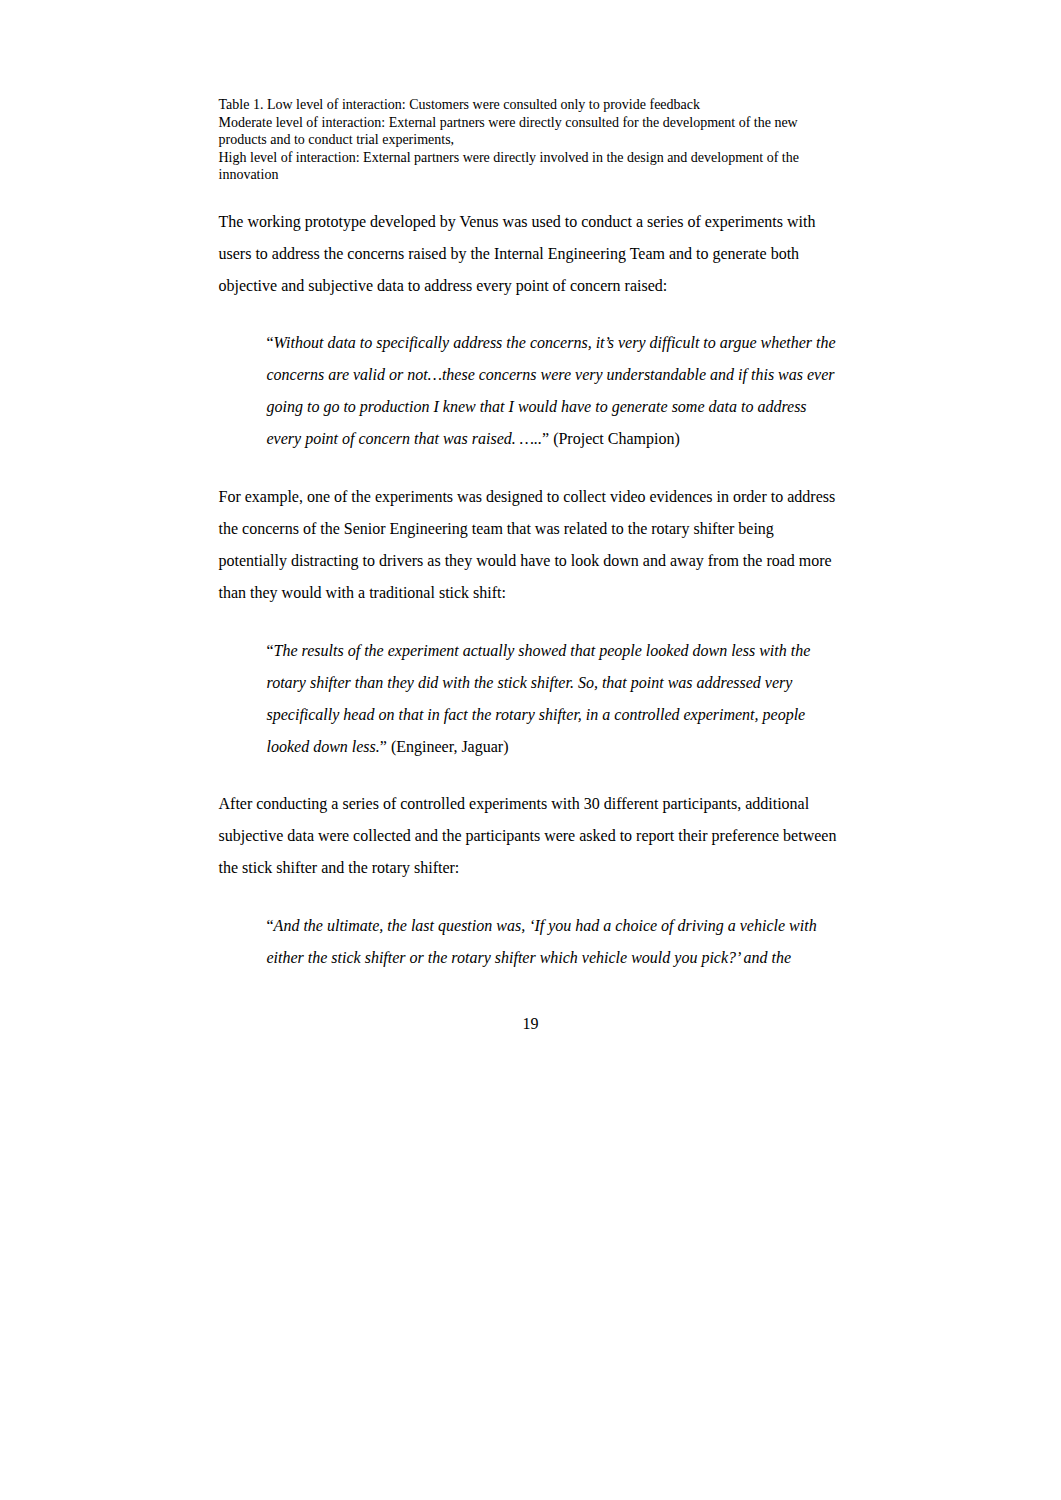Table 1. Low level of interaction: Customers were consulted only to provide feedback
Moderate level of interaction: External partners were directly consulted for the development of the new products and to conduct trial experiments,
High level of interaction: External partners were directly involved in the design and development of the innovation
The working prototype developed by Venus was used to conduct a series of experiments with users to address the concerns raised by the Internal Engineering Team and to generate both objective and subjective data to address every point of concern raised:
“Without data to specifically address the concerns, it’s very difficult to argue whether the concerns are valid or not…these concerns were very understandable and if this was ever going to go to production I knew that I would have to generate some data to address every point of concern that was raised. …..” (Project Champion)
For example, one of the experiments was designed to collect video evidences in order to address the concerns of the Senior Engineering team that was related to the rotary shifter being potentially distracting to drivers as they would have to look down and away from the road more than they would with a traditional stick shift:
“The results of the experiment actually showed that people looked down less with the rotary shifter than they did with the stick shifter. So, that point was addressed very specifically head on that in fact the rotary shifter, in a controlled experiment, people looked down less.” (Engineer, Jaguar)
After conducting a series of controlled experiments with 30 different participants, additional subjective data were collected and the participants were asked to report their preference between the stick shifter and the rotary shifter:
“And the ultimate, the last question was, ‘If you had a choice of driving a vehicle with either the stick shifter or the rotary shifter which vehicle would you pick?’ and the
19